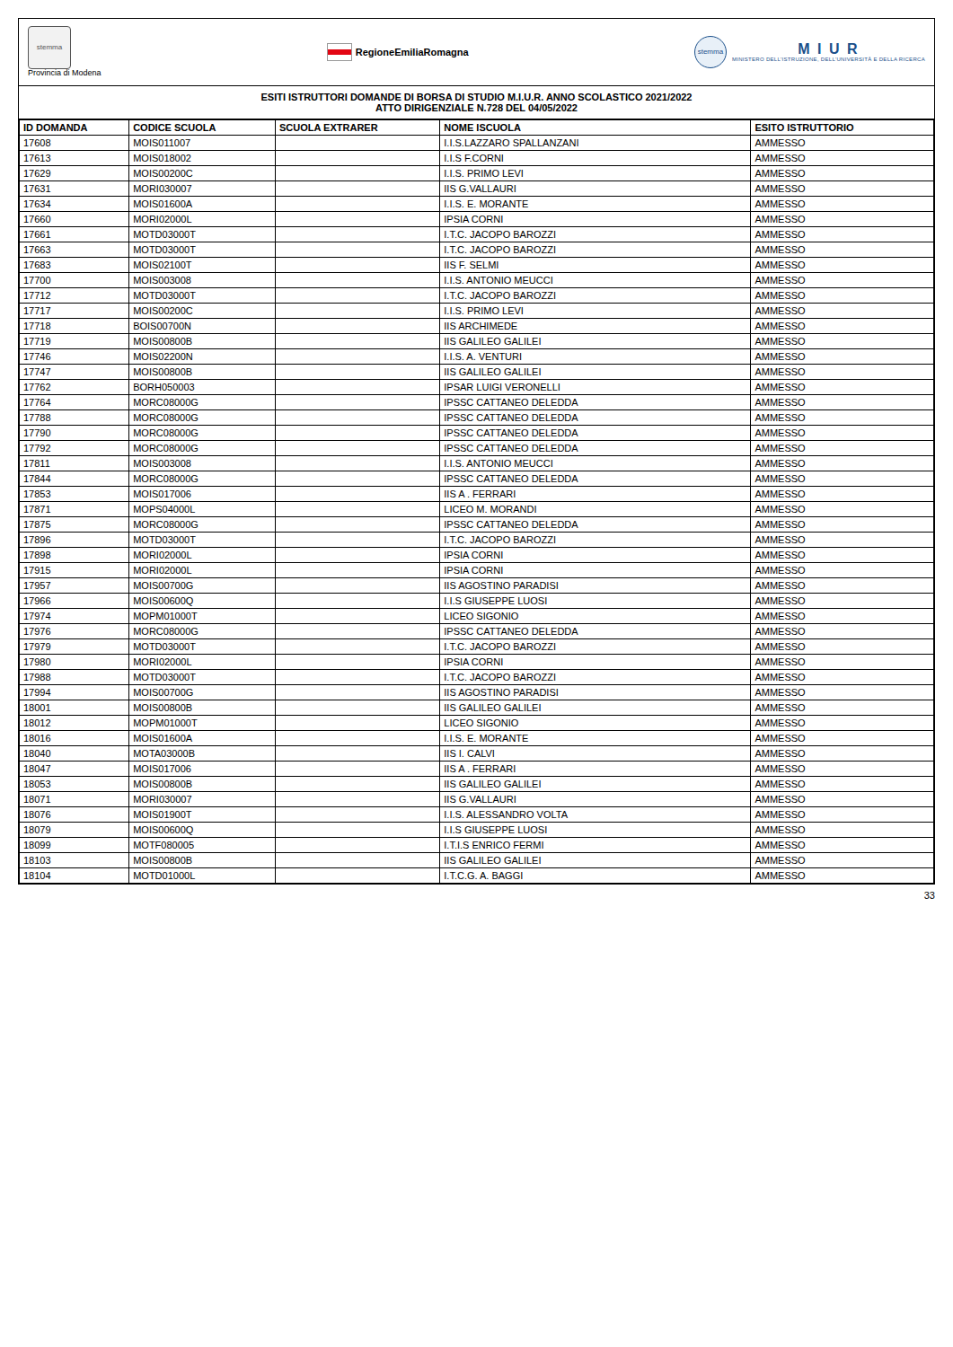stemma
Provincia di Modena
RegioneEmiliaRomagna
stemma
M I U R
MINISTERO DELL'ISTRUZIONE, DELL'UNIVERSITÀ E DELLA RICERCA
ESITI ISTRUTTORI DOMANDE DI BORSA DI STUDIO M.I.U.R. ANNO SCOLASTICO 2021/2022
ATTO DIRIGENZIALE N.728 DEL 04/05/2022
| ID DOMANDA | CODICE SCUOLA | SCUOLA EXTRARER | NOME ISCUOLA | ESITO ISTRUTTORIO |
| --- | --- | --- | --- | --- |
| 17608 | MOIS011007 | | I.I.S.LAZZARO SPALLANZANI | AMMESSO |
| 17613 | MOIS018002 | | I.I.S F.CORNI | AMMESSO |
| 17629 | MOIS00200C | | I.I.S. PRIMO LEVI | AMMESSO |
| 17631 | MORI030007 | | IIS G.VALLAURI | AMMESSO |
| 17634 | MOIS01600A | | I.I.S. E. MORANTE | AMMESSO |
| 17660 | MORI02000L | | IPSIA CORNI | AMMESSO |
| 17661 | MOTD03000T | | I.T.C. JACOPO BAROZZI | AMMESSO |
| 17663 | MOTD03000T | | I.T.C. JACOPO BAROZZI | AMMESSO |
| 17683 | MOIS02100T | | IIS F. SELMI | AMMESSO |
| 17700 | MOIS003008 | | I.I.S. ANTONIO MEUCCI | AMMESSO |
| 17712 | MOTD03000T | | I.T.C. JACOPO BAROZZI | AMMESSO |
| 17717 | MOIS00200C | | I.I.S. PRIMO LEVI | AMMESSO |
| 17718 | BOIS00700N | | IIS ARCHIMEDE | AMMESSO |
| 17719 | MOIS00800B | | IIS GALILEO GALILEI | AMMESSO |
| 17746 | MOIS02200N | | I.I.S. A. VENTURI | AMMESSO |
| 17747 | MOIS00800B | | IIS GALILEO GALILEI | AMMESSO |
| 17762 | BORH050003 | | IPSAR LUIGI VERONELLI | AMMESSO |
| 17764 | MORC08000G | | IPSSC CATTANEO DELEDDA | AMMESSO |
| 17788 | MORC08000G | | IPSSC CATTANEO DELEDDA | AMMESSO |
| 17790 | MORC08000G | | IPSSC CATTANEO DELEDDA | AMMESSO |
| 17792 | MORC08000G | | IPSSC CATTANEO DELEDDA | AMMESSO |
| 17811 | MOIS003008 | | I.I.S. ANTONIO MEUCCI | AMMESSO |
| 17844 | MORC08000G | | IPSSC CATTANEO DELEDDA | AMMESSO |
| 17853 | MOIS017006 | | IIS A . FERRARI | AMMESSO |
| 17871 | MOPS04000L | | LICEO M. MORANDI | AMMESSO |
| 17875 | MORC08000G | | IPSSC CATTANEO DELEDDA | AMMESSO |
| 17896 | MOTD03000T | | I.T.C. JACOPO BAROZZI | AMMESSO |
| 17898 | MORI02000L | | IPSIA CORNI | AMMESSO |
| 17915 | MORI02000L | | IPSIA CORNI | AMMESSO |
| 17957 | MOIS00700G | | IIS AGOSTINO PARADISI | AMMESSO |
| 17966 | MOIS00600Q | | I.I.S GIUSEPPE LUOSI | AMMESSO |
| 17974 | MOPM01000T | | LICEO SIGONIO | AMMESSO |
| 17976 | MORC08000G | | IPSSC CATTANEO DELEDDA | AMMESSO |
| 17979 | MOTD03000T | | I.T.C. JACOPO BAROZZI | AMMESSO |
| 17980 | MORI02000L | | IPSIA CORNI | AMMESSO |
| 17988 | MOTD03000T | | I.T.C. JACOPO BAROZZI | AMMESSO |
| 17994 | MOIS00700G | | IIS AGOSTINO PARADISI | AMMESSO |
| 18001 | MOIS00800B | | IIS GALILEO GALILEI | AMMESSO |
| 18012 | MOPM01000T | | LICEO SIGONIO | AMMESSO |
| 18016 | MOIS01600A | | I.I.S. E. MORANTE | AMMESSO |
| 18040 | MOTA03000B | | IIS I. CALVI | AMMESSO |
| 18047 | MOIS017006 | | IIS A . FERRARI | AMMESSO |
| 18053 | MOIS00800B | | IIS GALILEO GALILEI | AMMESSO |
| 18071 | MORI030007 | | IIS G.VALLAURI | AMMESSO |
| 18076 | MOIS01900T | | I.I.S. ALESSANDRO VOLTA | AMMESSO |
| 18079 | MOIS00600Q | | I.I.S GIUSEPPE LUOSI | AMMESSO |
| 18099 | MOTF080005 | | I.T.I.S ENRICO FERMI | AMMESSO |
| 18103 | MOIS00800B | | IIS GALILEO GALILEI | AMMESSO |
| 18104 | MOTD01000L | | I.T.C.G. A. BAGGI | AMMESSO |
33